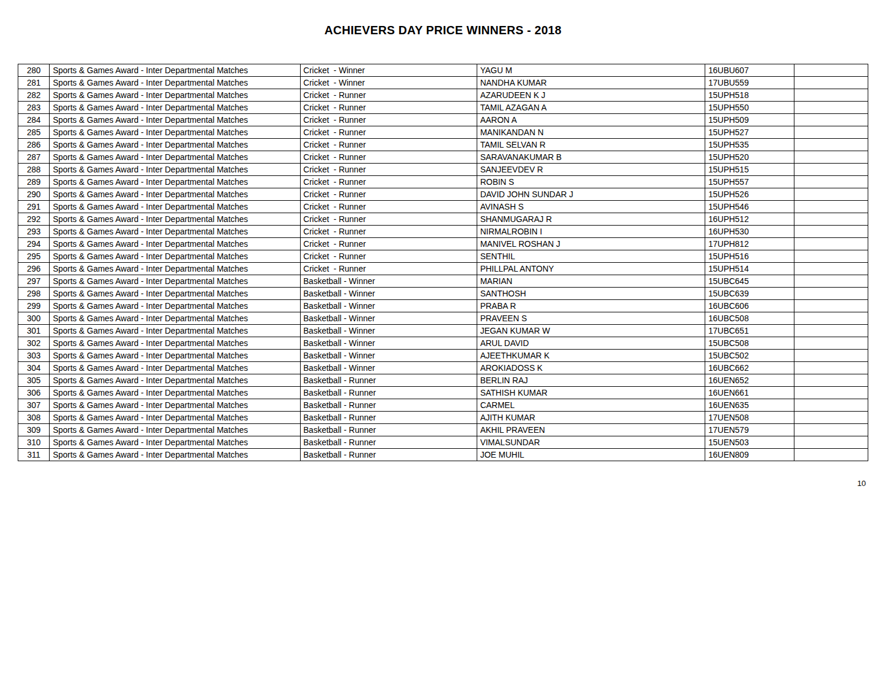ACHIEVERS DAY PRICE WINNERS - 2018
| 280 | Sports & Games Award - Inter Departmental Matches | Cricket - Winner | YAGU M | 16UBU607 | |
| 281 | Sports & Games Award - Inter Departmental Matches | Cricket - Winner | NANDHA KUMAR | 17UBU559 | |
| 282 | Sports & Games Award - Inter Departmental Matches | Cricket - Runner | AZARUDEEN K J | 15UPH518 | |
| 283 | Sports & Games Award - Inter Departmental Matches | Cricket - Runner | TAMIL AZAGAN A | 15UPH550 | |
| 284 | Sports & Games Award - Inter Departmental Matches | Cricket - Runner | AARON A | 15UPH509 | |
| 285 | Sports & Games Award - Inter Departmental Matches | Cricket - Runner | MANIKANDAN N | 15UPH527 | |
| 286 | Sports & Games Award - Inter Departmental Matches | Cricket - Runner | TAMIL SELVAN R | 15UPH535 | |
| 287 | Sports & Games Award - Inter Departmental Matches | Cricket - Runner | SARAVANAKUMAR B | 15UPH520 | |
| 288 | Sports & Games Award - Inter Departmental Matches | Cricket - Runner | SANJEEVDEV R | 15UPH515 | |
| 289 | Sports & Games Award - Inter Departmental Matches | Cricket - Runner | ROBIN S | 15UPH557 | |
| 290 | Sports & Games Award - Inter Departmental Matches | Cricket - Runner | DAVID JOHN SUNDAR J | 15UPH526 | |
| 291 | Sports & Games Award - Inter Departmental Matches | Cricket - Runner | AVINASH S | 15UPH546 | |
| 292 | Sports & Games Award - Inter Departmental Matches | Cricket - Runner | SHANMUGARAJ R | 16UPH512 | |
| 293 | Sports & Games Award - Inter Departmental Matches | Cricket - Runner | NIRMALROBIN I | 16UPH530 | |
| 294 | Sports & Games Award - Inter Departmental Matches | Cricket - Runner | MANIVEL ROSHAN J | 17UPH812 | |
| 295 | Sports & Games Award - Inter Departmental Matches | Cricket - Runner | SENTHIL | 15UPH516 | |
| 296 | Sports & Games Award - Inter Departmental Matches | Cricket - Runner | PHILLPAL ANTONY | 15UPH514 | |
| 297 | Sports & Games Award - Inter Departmental Matches | Basketball - Winner | MARIAN | 15UBC645 | |
| 298 | Sports & Games Award - Inter Departmental Matches | Basketball - Winner | SANTHOSH | 15UBC639 | |
| 299 | Sports & Games Award - Inter Departmental Matches | Basketball - Winner | PRABA R | 16UBC606 | |
| 300 | Sports & Games Award - Inter Departmental Matches | Basketball - Winner | PRAVEEN S | 16UBC508 | |
| 301 | Sports & Games Award - Inter Departmental Matches | Basketball - Winner | JEGAN KUMAR W | 17UBC651 | |
| 302 | Sports & Games Award - Inter Departmental Matches | Basketball - Winner | ARUL DAVID | 15UBC508 | |
| 303 | Sports & Games Award - Inter Departmental Matches | Basketball - Winner | AJEETHKUMAR K | 15UBC502 | |
| 304 | Sports & Games Award - Inter Departmental Matches | Basketball - Winner | AROKIADOSS K | 16UBC662 | |
| 305 | Sports & Games Award - Inter Departmental Matches | Basketball - Runner | BERLIN RAJ | 16UEN652 | |
| 306 | Sports & Games Award - Inter Departmental Matches | Basketball - Runner | SATHISH KUMAR | 16UEN661 | |
| 307 | Sports & Games Award - Inter Departmental Matches | Basketball - Runner | CARMEL | 16UEN635 | |
| 308 | Sports & Games Award - Inter Departmental Matches | Basketball - Runner | AJITH KUMAR | 17UEN508 | |
| 309 | Sports & Games Award - Inter Departmental Matches | Basketball - Runner | AKHIL PRAVEEN | 17UEN579 | |
| 310 | Sports & Games Award - Inter Departmental Matches | Basketball - Runner | VIMALSUNDAR | 15UEN503 | |
| 311 | Sports & Games Award - Inter Departmental Matches | Basketball - Runner | JOE MUHIL | 16UEN809 | |
10